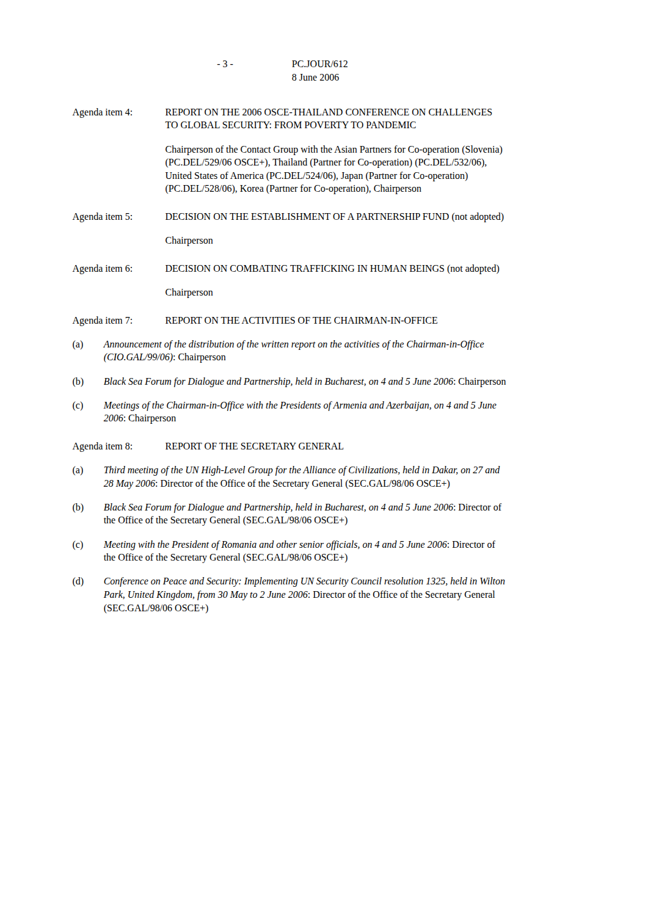- 3 -
PC.JOUR/612
8 June 2006
Agenda item 4:
REPORT ON THE 2006 OSCE-THAILAND CONFERENCE ON CHALLENGES TO GLOBAL SECURITY: FROM POVERTY TO PANDEMIC
Chairperson of the Contact Group with the Asian Partners for Co-operation (Slovenia) (PC.DEL/529/06 OSCE+), Thailand (Partner for Co-operation) (PC.DEL/532/06), United States of America (PC.DEL/524/06), Japan (Partner for Co-operation) (PC.DEL/528/06), Korea (Partner for Co-operation), Chairperson
Agenda item 5:
DECISION ON THE ESTABLISHMENT OF A PARTNERSHIP FUND (not adopted)
Chairperson
Agenda item 6:
DECISION ON COMBATING TRAFFICKING IN HUMAN BEINGS (not adopted)
Chairperson
Agenda item 7:
REPORT ON THE ACTIVITIES OF THE CHAIRMAN-IN-OFFICE
(a)
Announcement of the distribution of the written report on the activities of the Chairman-in-Office (CIO.GAL/99/06): Chairperson
(b)
Black Sea Forum for Dialogue and Partnership, held in Bucharest, on 4 and 5 June 2006: Chairperson
(c)
Meetings of the Chairman-in-Office with the Presidents of Armenia and Azerbaijan, on 4 and 5 June 2006: Chairperson
Agenda item 8:
REPORT OF THE SECRETARY GENERAL
(a)
Third meeting of the UN High-Level Group for the Alliance of Civilizations, held in Dakar, on 27 and 28 May 2006: Director of the Office of the Secretary General (SEC.GAL/98/06 OSCE+)
(b)
Black Sea Forum for Dialogue and Partnership, held in Bucharest, on 4 and 5 June 2006: Director of the Office of the Secretary General (SEC.GAL/98/06 OSCE+)
(c)
Meeting with the President of Romania and other senior officials, on 4 and 5 June 2006: Director of the Office of the Secretary General (SEC.GAL/98/06 OSCE+)
(d)
Conference on Peace and Security: Implementing UN Security Council resolution 1325, held in Wilton Park, United Kingdom, from 30 May to 2 June 2006: Director of the Office of the Secretary General (SEC.GAL/98/06 OSCE+)